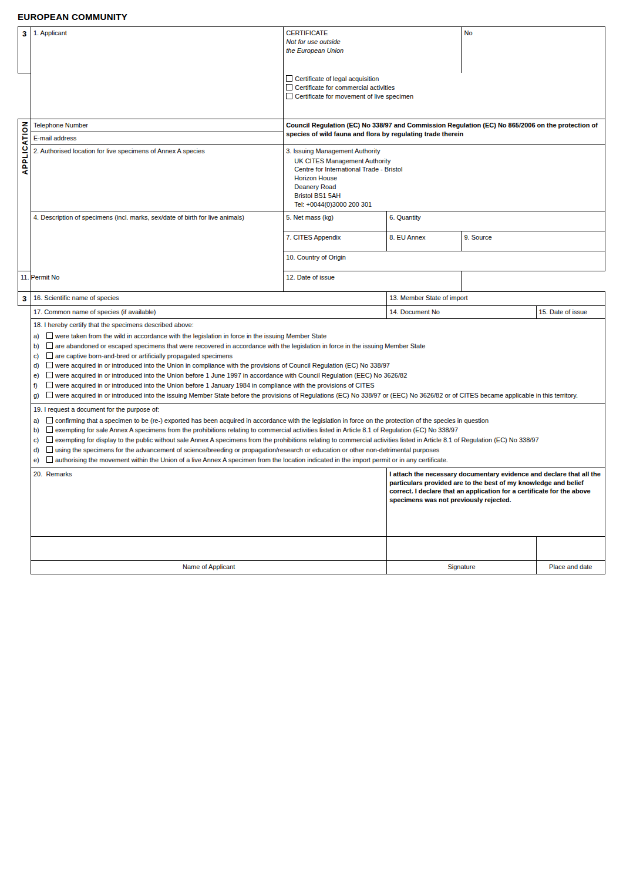EUROPEAN COMMUNITY
| 3 | 1. Applicant | CERTIFICATE Not for use outside the European Union | No |
| | Certificate of legal acquisition Certificate for commercial activities Certificate for movement of live specimen |
| APPLICATION | Telephone Number | Council Regulation (EC) No 338/97 and Commission Regulation (EC) No 865/2006 on the protection of species of wild fauna and flora by regulating trade therein |
| E-mail address |
| 2. Authorised location for live specimens of Annex A species | 3. Issuing Management Authority UK CITES Management Authority Centre for International Trade - Bristol Horizon House Deanery Road Bristol BS1 5AH Tel: +0044(0)3000 200 301 |
| 4. Description of specimens (incl. marks, sex/date of birth for live animals) | 5. Net mass (kg) | 6. Quantity |
| 7. CITES Appendix | 8. EU Annex | 9. Source |
| 10. Country of Origin |
| 11. Permit No | 12. Date of issue |
| 3 | 16. Scientific name of species | 13. Member State of import |
| | 17. Common name of species (if available) | 14. Document No | 15. Date of issue |
| | 18. I hereby certify that the specimens described above: a) were taken from the wild in accordance with the legislation in force in the issuing Member State b) are abandoned or escaped specimens that were recovered in accordance with the legislation in force in the issuing Member State c) are captive born-and-bred or artificially propagated specimens d) were acquired in or introduced into the Union in compliance with the provisions of Council Regulation (EC) No 338/97 e) were acquired in or introduced into the Union before 1 June 1997 in accordance with Council Regulation (EEC) No 3626/82 f) were acquired in or introduced into the Union before 1 January 1984 in compliance with the provisions of CITES g) were acquired in or introduced into the issuing Member State before the provisions of Regulations (EC) No 338/97 or (EEC) No 3626/82 or of CITES became applicable in this territory. |
| | 19. I request a document for the purpose of: a) confirming that a specimen to be (re-) exported has been acquired in accordance with the legislation in force on the protection of the species in question b) exempting for sale Annex A specimens from the prohibitions relating to commercial activities listed in Article 8.1 of Regulation (EC) No 338/97 c) exempting for display to the public without sale Annex A specimens from the prohibitions relating to commercial activities listed in Article 8.1 of Regulation (EC) No 338/97 d) using the specimens for the advancement of science/breeding or propagation/research or education or other non-detrimental purposes e) authorising the movement within the Union of a live Annex A specimen from the location indicated in the import permit or in any certificate. |
| | 20. Remarks | I attach the necessary documentary evidence and declare that all the particulars provided are to the best of my knowledge and belief correct. I declare that an application for a certificate for the above specimens was not previously rejected. |
| | Name of Applicant | Signature | Place and date |